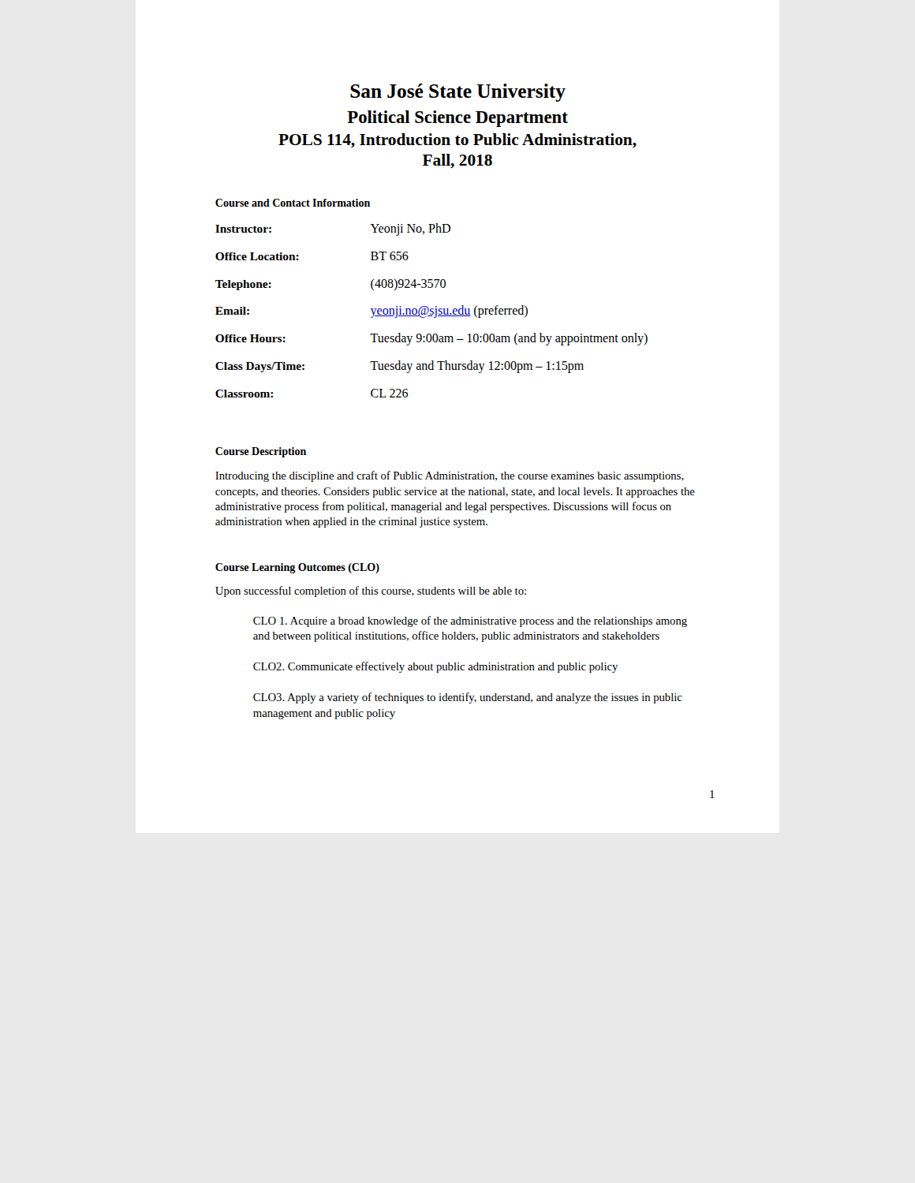San José State University
Political Science Department
POLS 114, Introduction to Public Administration,
Fall, 2018
Course and Contact Information
| Instructor: | Yeonji No, PhD |
| Office Location: | BT 656 |
| Telephone: | (408)924-3570 |
| Email: | yeonji.no@sjsu.edu (preferred) |
| Office Hours: | Tuesday 9:00am – 10:00am (and by appointment only) |
| Class Days/Time: | Tuesday and Thursday 12:00pm – 1:15pm |
| Classroom: | CL 226 |
Course Description
Introducing the discipline and craft of Public Administration, the course examines basic assumptions, concepts, and theories. Considers public service at the national, state, and local levels. It approaches the administrative process from political, managerial and legal perspectives. Discussions will focus on administration when applied in the criminal justice system.
Course Learning Outcomes (CLO)
Upon successful completion of this course, students will be able to:
CLO 1. Acquire a broad knowledge of the administrative process and the relationships among and between political institutions, office holders, public administrators and stakeholders
CLO2. Communicate effectively about public administration and public policy
CLO3. Apply a variety of techniques to identify, understand, and analyze the issues in public management and public policy
1